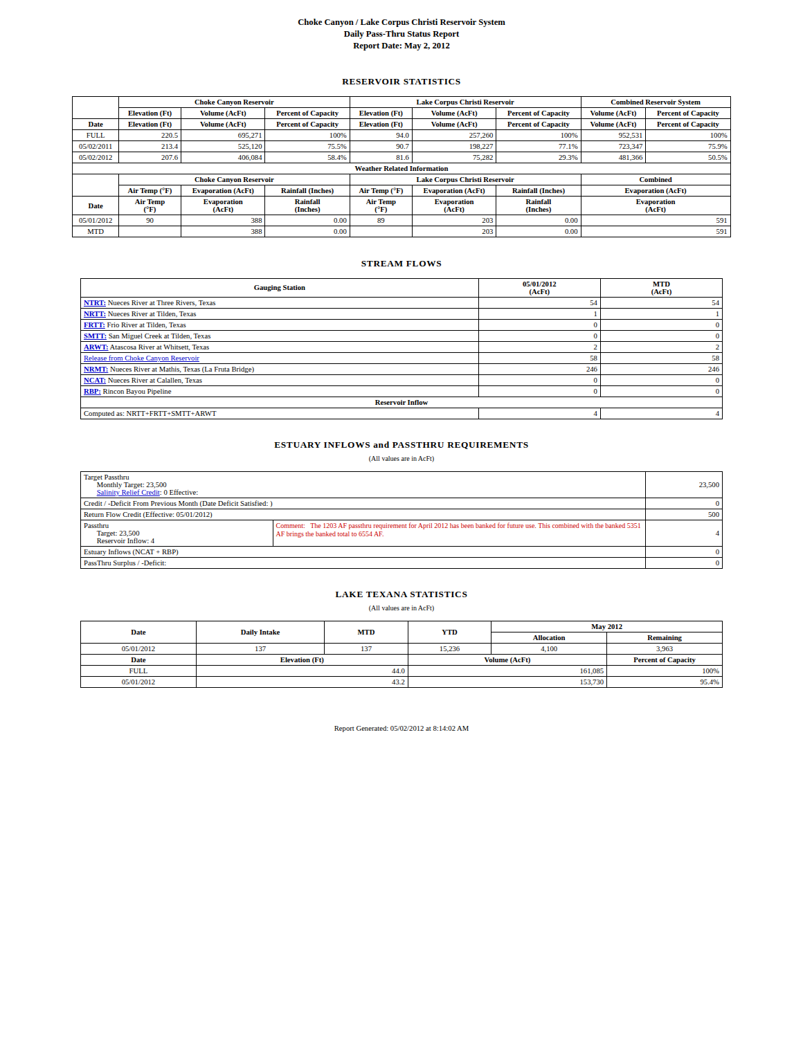Choke Canyon / Lake Corpus Christi Reservoir System
Daily Pass-Thru Status Report
Report Date: May 2, 2012
RESERVOIR STATISTICS
| | Choke Canyon Reservoir | Lake Corpus Christi Reservoir | Combined Reservoir System |
| --- | --- | --- | --- |
| Elevation (Ft) | Volume (AcFt) | Percent of Capacity | Elevation (Ft) | Volume (AcFt) | Percent of Capacity | Volume (AcFt) | Percent of Capacity |
| Date | Elevation (Ft) | Volume (AcFt) | Percent of Capacity | Elevation (Ft) | Volume (AcFt) | Percent of Capacity | Volume (AcFt) | Percent of Capacity |
| FULL | 220.5 | 695,271 | 100% | 94.0 | 257,260 | 100% | 952,531 | 100% |
| 05/02/2011 | 213.4 | 525,120 | 75.5% | 90.7 | 198,227 | 77.1% | 723,347 | 75.9% |
| 05/02/2012 | 207.6 | 406,084 | 58.4% | 81.6 | 75,282 | 29.3% | 481,366 | 50.5% |
| Weather Related Information |
| | Choke Canyon Reservoir | Lake Corpus Christi Reservoir | Combined |
| Air Temp (°F) | Evaporation (AcFt) | Rainfall (Inches) | Air Temp (°F) | Evaporation (AcFt) | Rainfall (Inches) | Evaporation (AcFt) |
| Date | Air Temp (°F) | Evaporation (AcFt) | Rainfall (Inches) | Air Temp (°F) | Evaporation (AcFt) | Rainfall (Inches) | Evaporation (AcFt) |
| 05/01/2012 | 90 | 388 | 0.00 | 89 | 203 | 0.00 | 591 |
| MTD | | 388 | 0.00 | | 203 | 0.00 | 591 |
STREAM FLOWS
| Gauging Station | 05/01/2012 (AcFt) | MTD (AcFt) |
| --- | --- | --- |
| NTRT: Nueces River at Three Rivers, Texas | 54 | 54 |
| NRTT: Nueces River at Tilden, Texas | 1 | 1 |
| FRTT: Frio River at Tilden, Texas | 0 | 0 |
| SMTT: San Miguel Creek at Tilden, Texas | 0 | 0 |
| ARWT: Atascosa River at Whitsett, Texas | 2 | 2 |
| Release from Choke Canyon Reservoir | 58 | 58 |
| NRMT: Nueces River at Mathis, Texas (La Fruta Bridge) | 246 | 246 |
| NCAT: Nueces River at Calallen, Texas | 0 | 0 |
| RBP: Rincon Bayou Pipeline | 0 | 0 |
| Reservoir Inflow |
| Computed as: NRTT+FRTT+SMTT+ARWT | 4 | 4 |
ESTUARY INFLOWS and PASSTHRU REQUIREMENTS
(All values are in AcFt)
| Target Passthru Monthly Target: 23,500 Salinity Relief Credit : 0 Effective: | 23,500 |
| Credit / -Deficit From Previous Month (Date Deficit Satisfied: ) | 0 |
| Return Flow Credit (Effective: 05/01/2012) | 500 |
| / Passthru Target: 23,500 Reservoir Inflow: 4 / Comment: The 1203 AF passthru requirement for April 2012 has been banked for future use. This combined with the banked 5351 AF brings the banked total to 6554 AF. / | 4 |
| Estuary Inflows (NCAT + RBP) | 0 |
| PassThru Surplus / -Deficit: | 0 |
LAKE TEXANA STATISTICS
(All values are in AcFt)
| Date | Daily Intake | MTD | YTD | May 2012 |
| --- | --- | --- | --- | --- |
| Allocation | Remaining |
| 05/01/2012 | 137 | 137 | 15,236 | 4,100 | 3,963 |
| Date | Elevation (Ft) | Volume (AcFt) | Percent of Capacity |
| FULL | 44.0 | 161,085 | 100% |
| 05/01/2012 | 43.2 | 153,730 | 95.4% |
Report Generated: 05/02/2012 at 8:14:02 AM